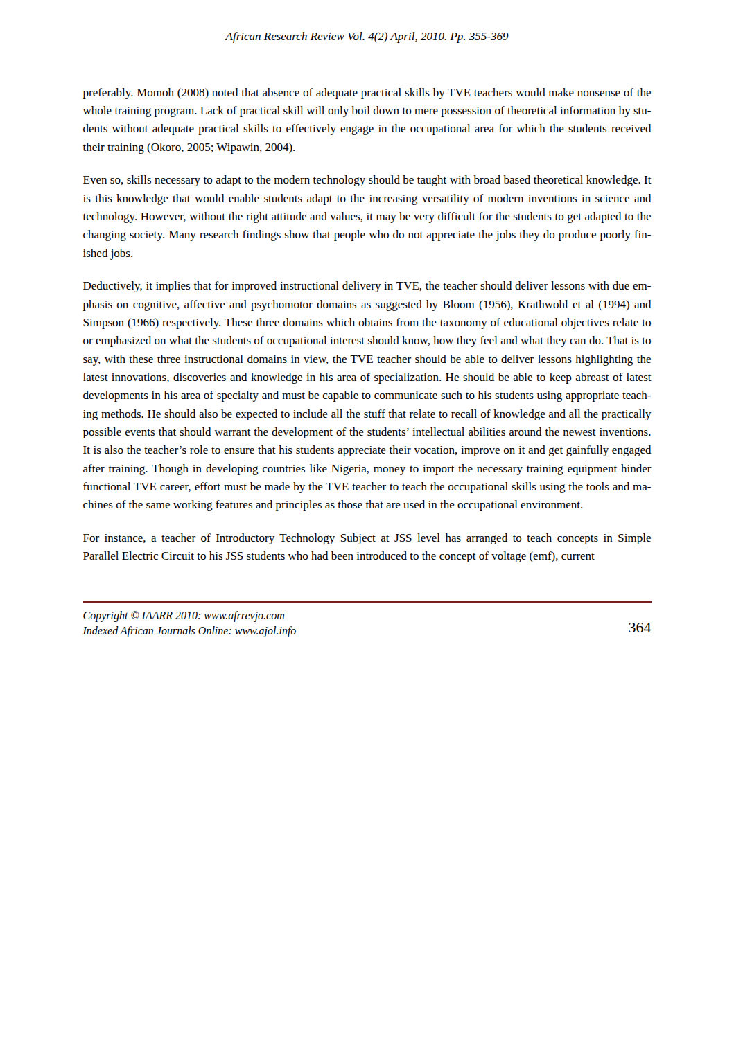African Research Review Vol. 4(2) April, 2010. Pp. 355-369
preferably. Momoh (2008) noted that absence of adequate practical skills by TVE teachers would make nonsense of the whole training program. Lack of practical skill will only boil down to mere possession of theoretical information by students without adequate practical skills to effectively engage in the occupational area for which the students received their training (Okoro, 2005; Wipawin, 2004).
Even so, skills necessary to adapt to the modern technology should be taught with broad based theoretical knowledge. It is this knowledge that would enable students adapt to the increasing versatility of modern inventions in science and technology. However, without the right attitude and values, it may be very difficult for the students to get adapted to the changing society. Many research findings show that people who do not appreciate the jobs they do produce poorly finished jobs.
Deductively, it implies that for improved instructional delivery in TVE, the teacher should deliver lessons with due emphasis on cognitive, affective and psychomotor domains as suggested by Bloom (1956), Krathwohl et al (1994) and Simpson (1966) respectively. These three domains which obtains from the taxonomy of educational objectives relate to or emphasized on what the students of occupational interest should know, how they feel and what they can do. That is to say, with these three instructional domains in view, the TVE teacher should be able to deliver lessons highlighting the latest innovations, discoveries and knowledge in his area of specialization. He should be able to keep abreast of latest developments in his area of specialty and must be capable to communicate such to his students using appropriate teaching methods. He should also be expected to include all the stuff that relate to recall of knowledge and all the practically possible events that should warrant the development of the students’ intellectual abilities around the newest inventions. It is also the teacher’s role to ensure that his students appreciate their vocation, improve on it and get gainfully engaged after training. Though in developing countries like Nigeria, money to import the necessary training equipment hinder functional TVE career, effort must be made by the TVE teacher to teach the occupational skills using the tools and machines of the same working features and principles as those that are used in the occupational environment.
For instance, a teacher of Introductory Technology Subject at JSS level has arranged to teach concepts in Simple Parallel Electric Circuit to his JSS students who had been introduced to the concept of voltage (emf), current
Copyright © IAARR 2010: www.afrrevjo.com
Indexed African Journals Online: www.ajol.info
364